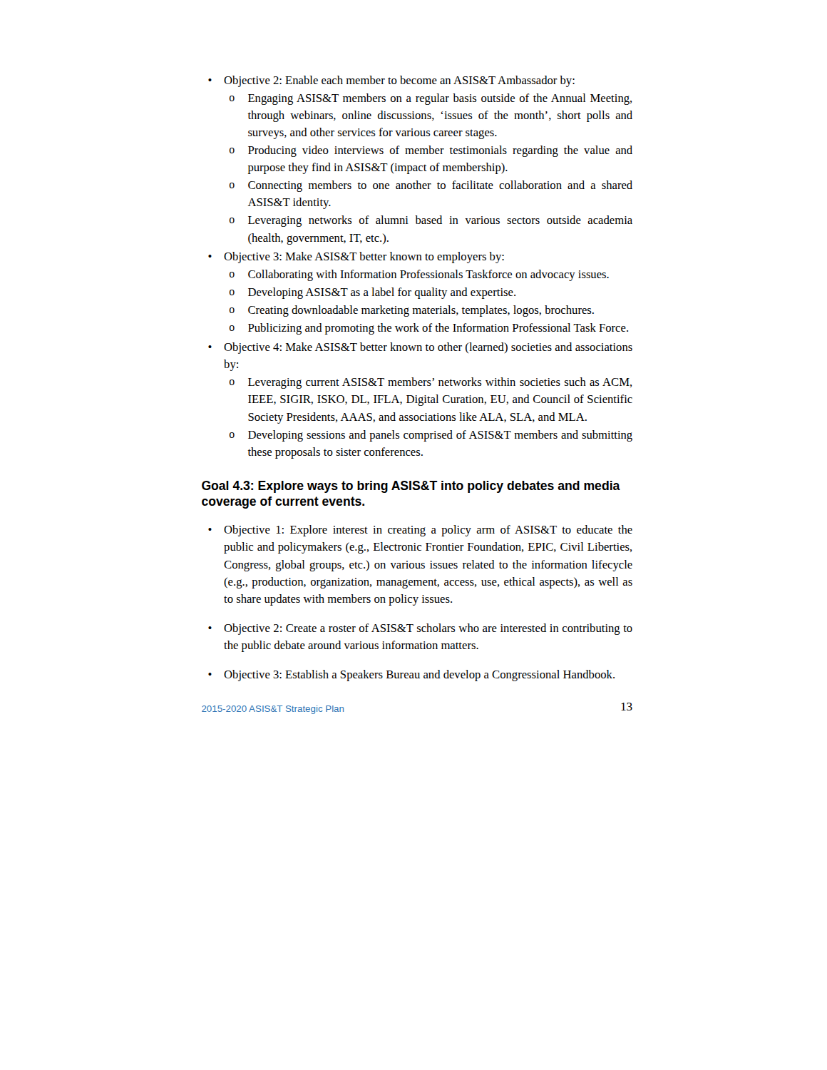Objective 2: Enable each member to become an ASIS&T Ambassador by:
Engaging ASIS&T members on a regular basis outside of the Annual Meeting, through webinars, online discussions, ‘issues of the month’, short polls and surveys, and other services for various career stages.
Producing video interviews of member testimonials regarding the value and purpose they find in ASIS&T (impact of membership).
Connecting members to one another to facilitate collaboration and a shared ASIS&T identity.
Leveraging networks of alumni based in various sectors outside academia (health, government, IT, etc.).
Objective 3: Make ASIS&T better known to employers by:
Collaborating with Information Professionals Taskforce on advocacy issues.
Developing ASIS&T as a label for quality and expertise.
Creating downloadable marketing materials, templates, logos, brochures.
Publicizing and promoting the work of the Information Professional Task Force.
Objective 4: Make ASIS&T better known to other (learned) societies and associations by:
Leveraging current ASIS&T members’ networks within societies such as ACM, IEEE, SIGIR, ISKO, DL, IFLA, Digital Curation, EU, and Council of Scientific Society Presidents, AAAS, and associations like ALA, SLA, and MLA.
Developing sessions and panels comprised of ASIS&T members and submitting these proposals to sister conferences.
Goal 4.3: Explore ways to bring ASIS&T into policy debates and media coverage of current events.
Objective 1: Explore interest in creating a policy arm of ASIS&T to educate the public and policymakers (e.g., Electronic Frontier Foundation, EPIC, Civil Liberties, Congress, global groups, etc.) on various issues related to the information lifecycle (e.g., production, organization, management, access, use, ethical aspects), as well as to share updates with members on policy issues.
Objective 2: Create a roster of ASIS&T scholars who are interested in contributing to the public debate around various information matters.
Objective 3: Establish a Speakers Bureau and develop a Congressional Handbook.
2015-2020 ASIS&T Strategic Plan
13